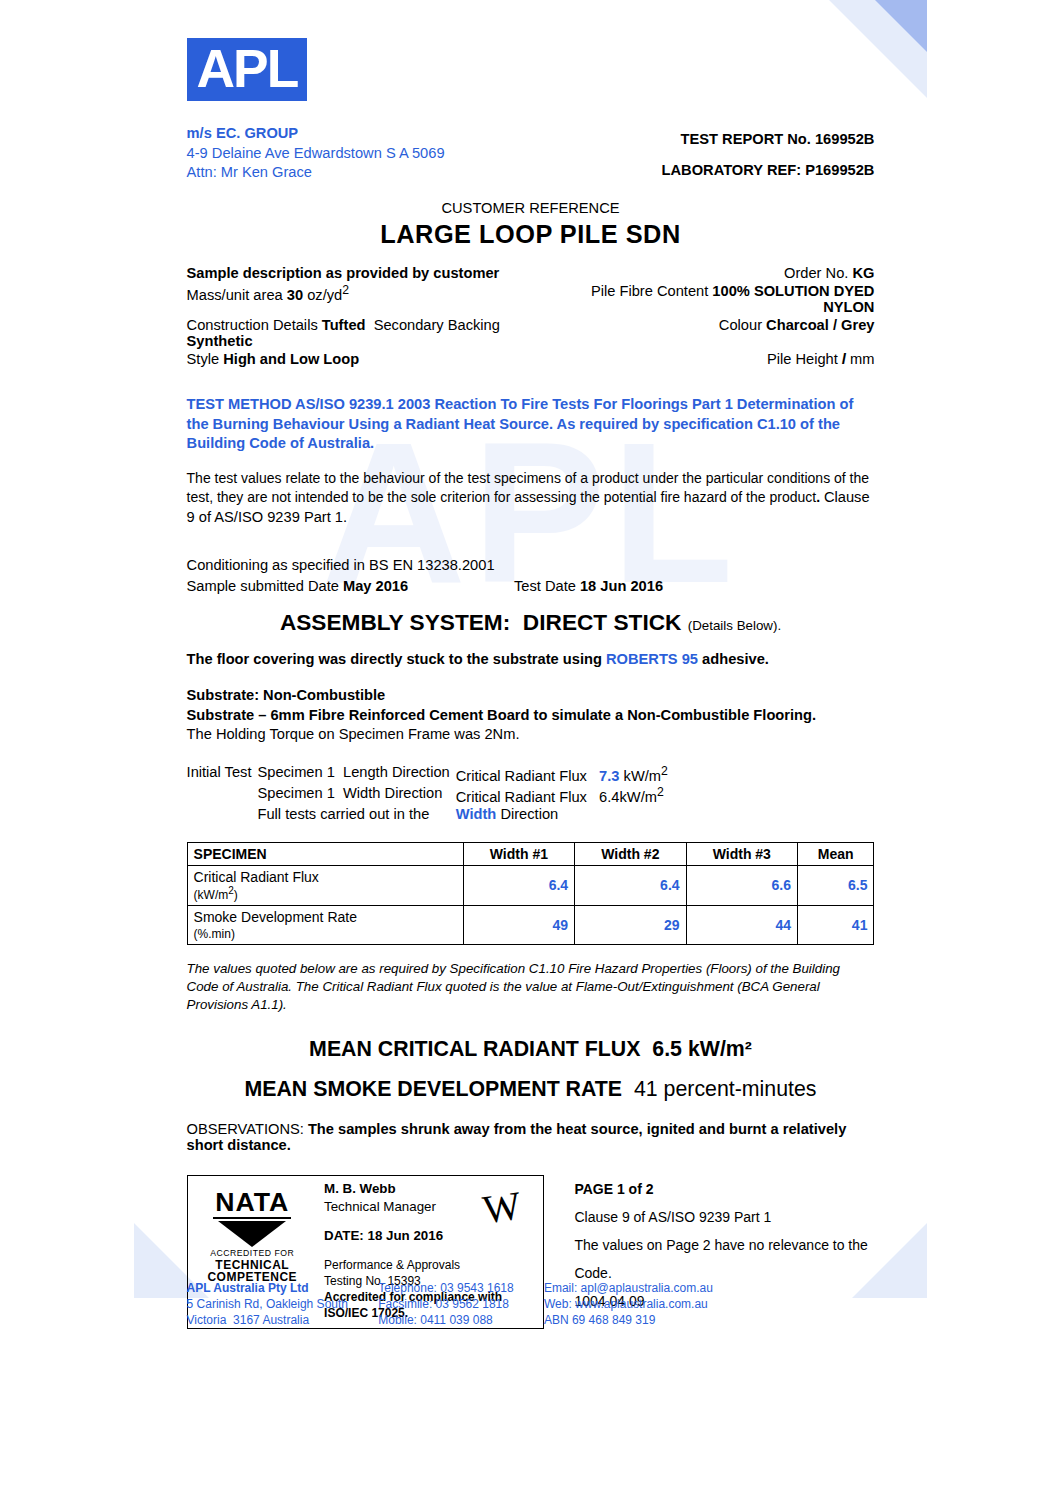APL
APL
m/s EC. GROUP
4-9 Delaine Ave Edwardstown S A 5069
Attn: Mr Ken Grace
TEST REPORT No. 169952B
LABORATORY REF: P169952B
CUSTOMER REFERENCE
LARGE LOOP PILE SDN
| Sample description as provided by customer | Order No. KG |
| Mass/unit area 30 oz/yd 2 | Pile Fibre Content 100% SOLUTION DYED NYLON |
| Construction Details Tufted Secondary Backing Synthetic | Colour Charcoal / Grey |
| Style High and Low Loop | Pile Height l mm |
TEST METHOD AS/ISO 9239.1 2003 Reaction To Fire Tests For Floorings Part 1 Determination of the Burning Behaviour Using a Radiant Heat Source. As required by specification C1.10 of the Building Code of Australia.
The test values relate to the behaviour of the test specimens of a product under the particular conditions of the test, they are not intended to be the sole criterion for assessing the potential fire hazard of the product. Clause 9 of AS/ISO 9239 Part 1.
Conditioning as specified in BS EN 13238.2001
Sample submitted Date May 2016 Test Date 18 Jun 2016
ASSEMBLY SYSTEM: DIRECT STICK (Details Below).
The floor covering was directly stuck to the substrate using ROBERTS 95 adhesive.
Substrate: Non-Combustible
Substrate – 6mm Fibre Reinforced Cement Board to simulate a Non-Combustible Flooring.
The Holding Torque on Specimen Frame was 2Nm.
| Initial Test | Specimen 1 Length Direction | Critical Radiant Flux 7.3 kW/m 2 |
| | Specimen 1 Width Direction | Critical Radiant Flux 6.4kW/m 2 |
| | Full tests carried out in the | Width Direction |
| SPECIMEN | Width #1 | Width #2 | Width #3 | Mean |
| --- | --- | --- | --- | --- |
| Critical Radiant Flux (kW/m 2 ) | 6.4 | 6.4 | 6.6 | 6.5 |
| Smoke Development Rate (%.min) | 49 | 29 | 44 | 41 |
The values quoted below are as required by Specification C1.10 Fire Hazard Properties (Floors) of the Building Code of Australia. The Critical Radiant Flux quoted is the value at Flame-Out/Extinguishment (BCA General Provisions A1.1).
MEAN CRITICAL RADIANT FLUX 6.5 kW/m²
MEAN SMOKE DEVELOPMENT RATE 41 percent-minutes
OBSERVATIONS: The samples shrunk away from the heat source, ignited and burnt a relatively short distance.
NATA
ACCREDITED FOR
TECHNICAL
COMPETENCE
M. B. Webb
Technical Manager DATE: 18 Jun 2016
Performance & Approvals
Testing No. 15393
Accredited for compliance with ISO/IEC 17025.
W
PAGE 1 of 2
Clause 9 of AS/ISO 9239 Part 1
The values on Page 2 have no relevance to the Code.
1004 04 09
APL Australia Pty Ltd
5 Carinish Rd, Oakleigh South
Victoria 3167 Australia
Telephone: 03 9543 1618
Facsimile: 03 9562 1818
Mobile: 0411 039 088
Email: apl@aplaustralia.com.au
Web: www.aplaustralia.com.au
ABN 69 468 849 319